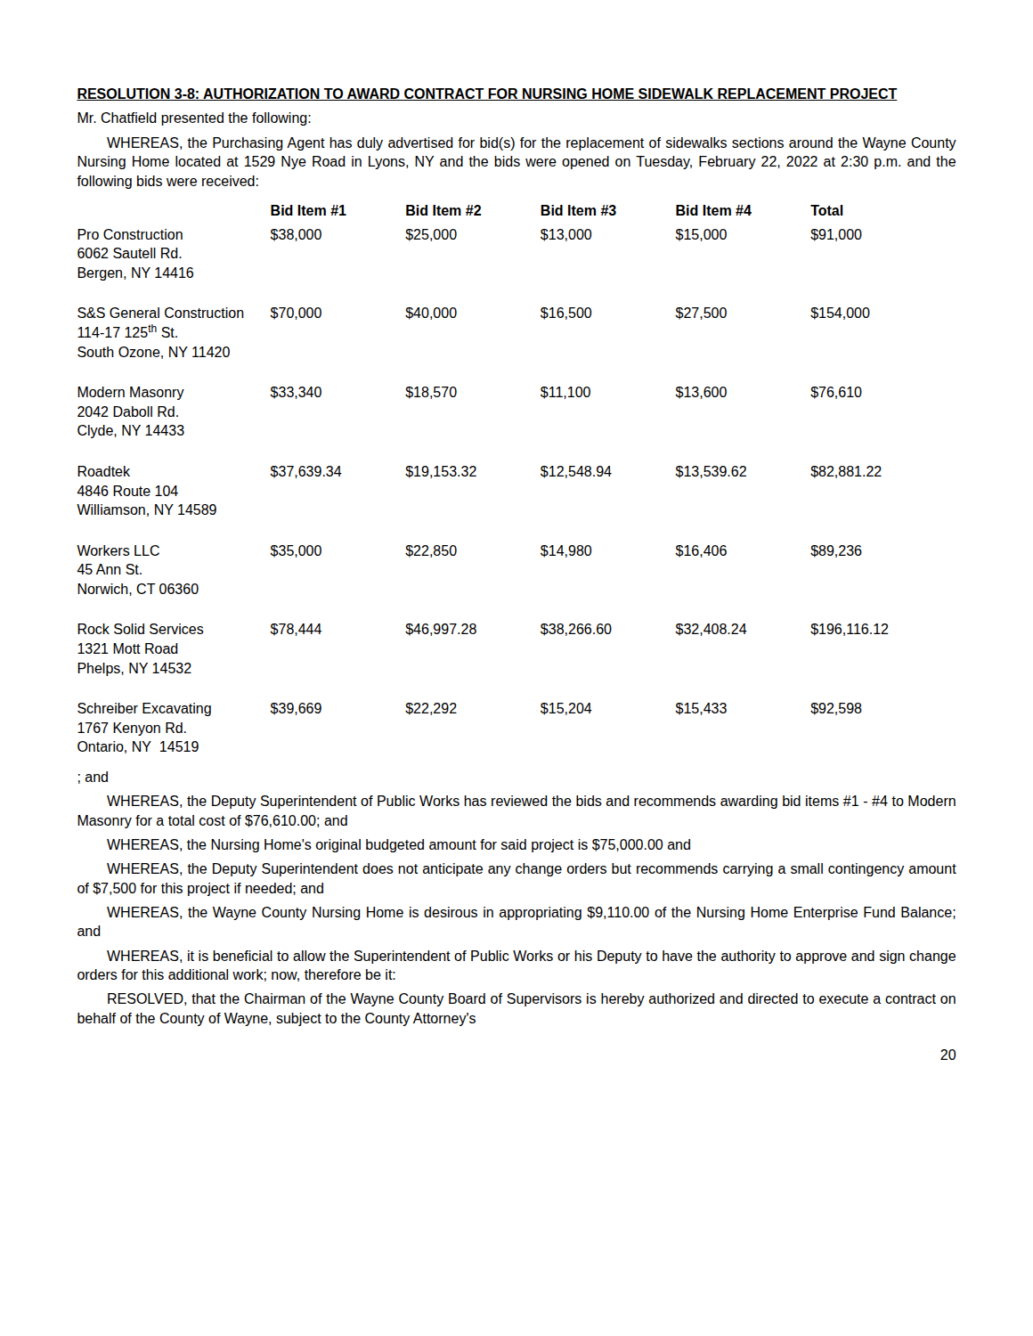RESOLUTION 3-8: AUTHORIZATION TO AWARD CONTRACT FOR NURSING HOME SIDEWALK REPLACEMENT PROJECT
Mr. Chatfield presented the following:
WHEREAS, the Purchasing Agent has duly advertised for bid(s) for the replacement of sidewalks sections around the Wayne County Nursing Home located at 1529 Nye Road in Lyons, NY and the bids were opened on Tuesday, February 22, 2022 at 2:30 p.m. and the following bids were received:
| | Bid Item #1 | Bid Item #2 | Bid Item #3 | Bid Item #4 | Total |
| --- | --- | --- | --- | --- | --- |
| Pro Construction 6062 Sautell Rd. Bergen, NY 14416 | $38,000 | $25,000 | $13,000 | $15,000 | $91,000 |
| S&S General Construction 114-17 125 th St. South Ozone, NY 11420 | $70,000 | $40,000 | $16,500 | $27,500 | $154,000 |
| Modern Masonry 2042 Daboll Rd. Clyde, NY 14433 | $33,340 | $18,570 | $11,100 | $13,600 | $76,610 |
| Roadtek 4846 Route 104 Williamson, NY 14589 | $37,639.34 | $19,153.32 | $12,548.94 | $13,539.62 | $82,881.22 |
| Workers LLC 45 Ann St. Norwich, CT 06360 | $35,000 | $22,850 | $14,980 | $16,406 | $89,236 |
| Rock Solid Services 1321 Mott Road Phelps, NY 14532 | $78,444 | $46,997.28 | $38,266.60 | $32,408.24 | $196,116.12 |
| Schreiber Excavating 1767 Kenyon Rd. Ontario, NY 14519 | $39,669 | $22,292 | $15,204 | $15,433 | $92,598 |
; and
WHEREAS, the Deputy Superintendent of Public Works has reviewed the bids and recommends awarding bid items #1 - #4 to Modern Masonry for a total cost of $76,610.00; and
WHEREAS, the Nursing Home's original budgeted amount for said project is $75,000.00 and
WHEREAS, the Deputy Superintendent does not anticipate any change orders but recommends carrying a small contingency amount of $7,500 for this project if needed; and
WHEREAS, the Wayne County Nursing Home is desirous in appropriating $9,110.00 of the Nursing Home Enterprise Fund Balance; and
WHEREAS, it is beneficial to allow the Superintendent of Public Works or his Deputy to have the authority to approve and sign change orders for this additional work; now, therefore be it:
RESOLVED, that the Chairman of the Wayne County Board of Supervisors is hereby authorized and directed to execute a contract on behalf of the County of Wayne, subject to the County Attorney's
20